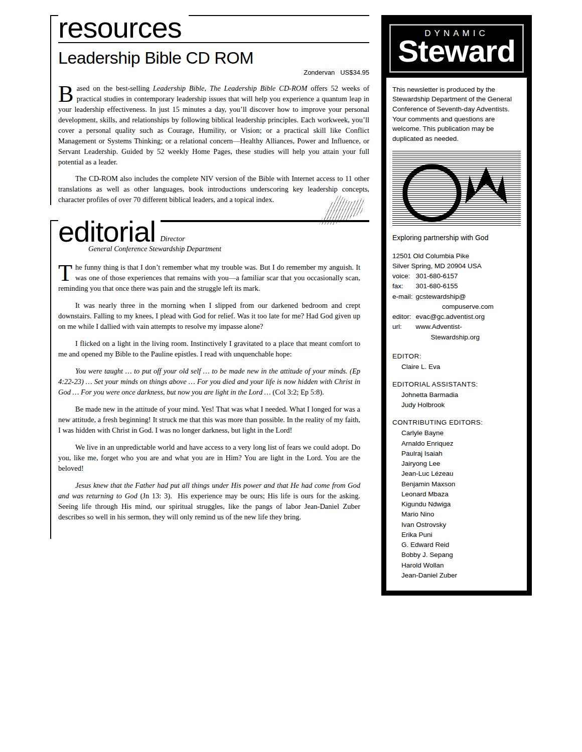resources
Leadership Bible CD ROM
Zondervan US$34.95
Based on the best-selling Leadership Bible, The Leadership Bible CD-ROM offers 52 weeks of practical studies in contemporary leadership issues that will help you experience a quantum leap in your leadership effectiveness. In just 15 minutes a day, you’ll discover how to improve your personal development, skills, and relationships by following biblical leadership principles. Each workweek, you’ll cover a personal quality such as Courage, Humility, or Vision; or a practical skill like Conflict Management or Systems Thinking; or a relational concern—Healthy Alliances, Power and Influence, or Servant Leadership. Guided by 52 weekly Home Pages, these studies will help you attain your full potential as a leader.
The CD-ROM also includes the complete NIV version of the Bible with Internet access to 11 other translations as well as other languages, book introductions underscoring key leadership concepts, character profiles of over 70 different biblical leaders, and a topical index.
editorial
Claire L. Eva, Assistant Director
General Conference Stewardship Department
The funny thing is that I don’t remember what my trouble was. But I do remember my anguish. It was one of those experiences that remains with you—a familiar scar that you occasionally scan, reminding you that once there was pain and the struggle left its mark.
It was nearly three in the morning when I slipped from our darkened bedroom and crept downstairs. Falling to my knees, I plead with God for relief. Was it too late for me? Had God given up on me while I dallied with vain attempts to resolve my impasse alone?
I flicked on a light in the living room. Instinctively I gravitated to a place that meant comfort to me and opened my Bible to the Pauline epistles. I read with unquenchable hope:
You were taught … to put off your old self … to be made new in the attitude of your minds. (Ep 4:22-23) … Set your minds on things above … For you died and your life is now hidden with Christ in God … For you were once darkness, but now you are light in the Lord … (Col 3:2; Ep 5:8).
Be made new in the attitude of your mind. Yes! That was what I needed. What I longed for was a new attitude, a fresh beginning! It struck me that this was more than possible. In the reality of my faith, I was hidden with Christ in God. I was no longer darkness, but light in the Lord!
We live in an unpredictable world and have access to a very long list of fears we could adopt. Do you, like me, forget who you are and what you are in Him? You are light in the Lord. You are the beloved!
Jesus knew that the Father had put all things under His power and that He had come from God and was returning to God (Jn 13: 3). His experience may be ours; His life is ours for the asking. Seeing life through His mind, our spiritual struggles, like the pangs of labor Jean-Daniel Zuber describes so well in his sermon, they will only remind us of the new life they bring.
DYNAMIC
Steward
This newsletter is produced by the Stewardship Department of the General Conference of Seventh-day Adventists. Your comments and questions are welcome. This publication may be duplicated as needed.
Exploring partnership with God
12501 Old Columbia Pike
Silver Spring, MD 20904 USA
| voice: | 301-680-6157 |
| fax: | 301-680-6155 |
| e-mail: | gcstewardship@ compuserve.com |
| editor: | evac@gc.adventist.org |
| url: | www.Adventist- Stewardship.org |
Editor:
Claire L. Eva
Editorial Assistants:
Johnetta Barmadia
Judy Holbrook
Contributing Editors:
Carlyle Bayne
Arnaldo Enriquez
Paulraj Isaiah
Jairyong Lee
Jean-Luc Lézeau
Benjamin Maxson
Leonard Mbaza
Kigundu Ndwiga
Mario Nino
Ivan Ostrovsky
Erika Puni
G. Edward Reid
Bobby J. Sepang
Harold Wollan
Jean-Daniel Zuber